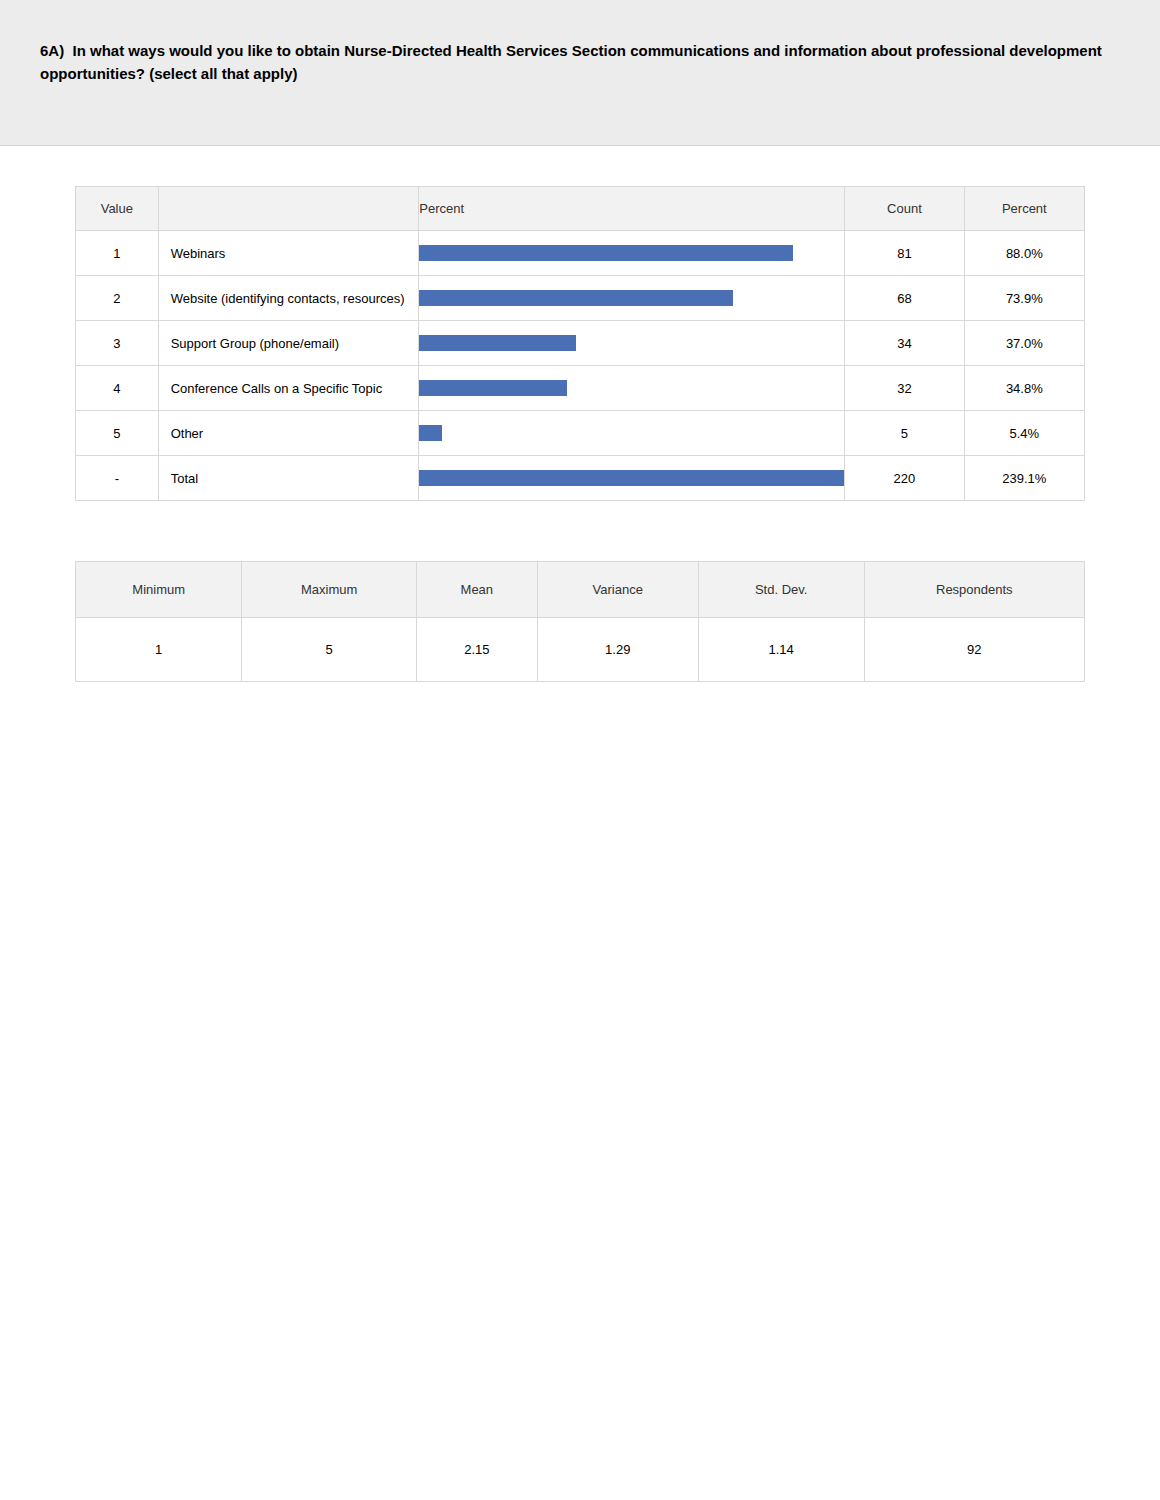6A) In what ways would you like to obtain Nurse-Directed Health Services Section communications and information about professional development opportunities? (select all that apply)
| Value | | Percent | Count | Percent |
| --- | --- | --- | --- | --- |
| 1 | Webinars | | 81 | 88.0% |
| 2 | Website (identifying contacts, resources) | | 68 | 73.9% |
| 3 | Support Group (phone/email) | | 34 | 37.0% |
| 4 | Conference Calls on a Specific Topic | | 32 | 34.8% |
| 5 | Other | | 5 | 5.4% |
| - | Total | | 220 | 239.1% |
| Minimum | Maximum | Mean | Variance | Std. Dev. | Respondents |
| --- | --- | --- | --- | --- | --- |
| 1 | 5 | 2.15 | 1.29 | 1.14 | 92 |